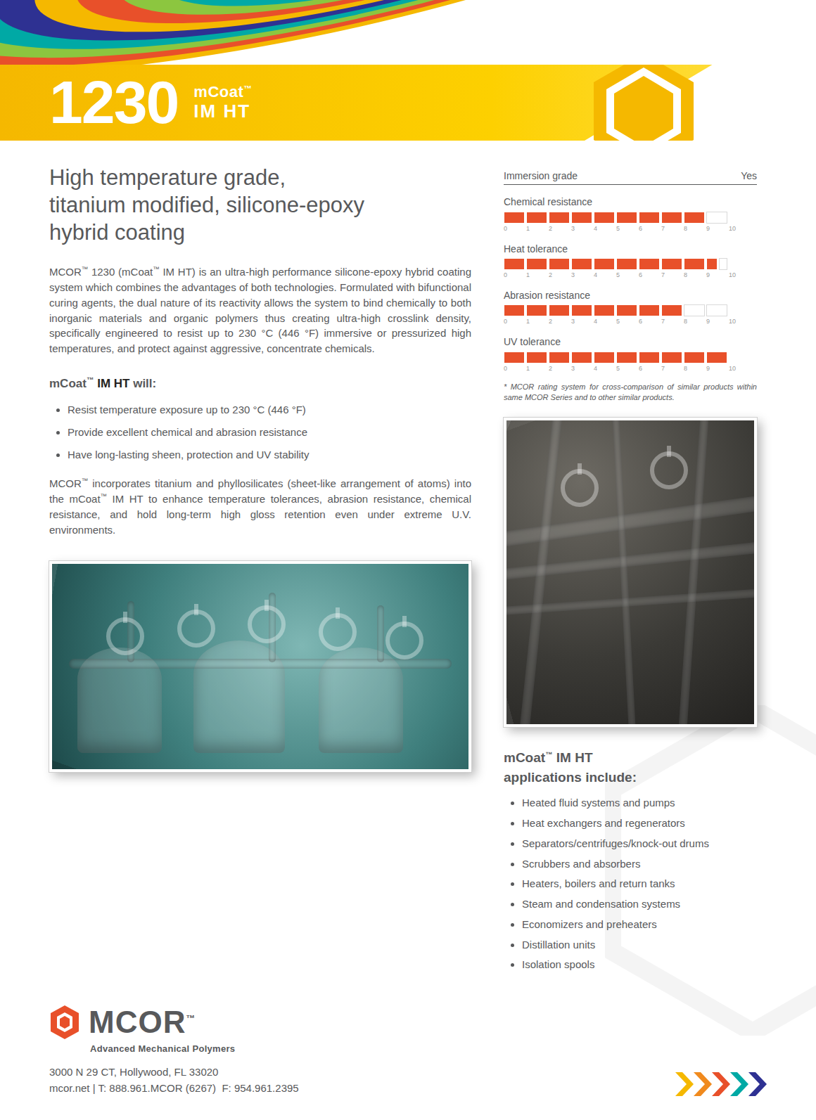1230
mCoat™
IM HT
High temperature grade,
titanium modified, silicone-epoxy
hybrid coating
MCOR™ 1230 (mCoat™ IM HT) is an ultra-high performance silicone-epoxy hybrid coating system which combines the advantages of both technologies. Formulated with bifunctional curing agents, the dual nature of its reactivity allows the system to bind chemically to both inorganic materials and organic polymers thus creating ultra-high crosslink density, specifically engineered to resist up to 230 °C (446 °F) immersive or pressurized high temperatures, and protect against aggressive, concentrate chemicals.
mCoat™ IM HT will:
Resist temperature exposure up to 230 °C (446 °F)
Provide excellent chemical and abrasion resistance
Have long-lasting sheen, protection and UV stability
MCOR™ incorporates titanium and phyllosilicates (sheet-like arrangement of atoms) into the mCoat™ IM HT to enhance temperature tolerances, abrasion resistance, chemical resistance, and hold long-term high gloss retention even under extreme U.V. environments.
Immersion grade Yes
Chemical resistance
012345678910
Heat tolerance
012345678910
Abrasion resistance
012345678910
UV tolerance
012345678910
* MCOR rating system for cross-comparison of similar products within same MCOR Series and to other similar products.
mCoat™ IM HT
applications include:
Heated fluid systems and pumps
Heat exchangers and regenerators
Separators/centrifuges/knock-out drums
Scrubbers and absorbers
Heaters, boilers and return tanks
Steam and condensation systems
Economizers and preheaters
Distillation units
Isolation spools
MCOR™
Advanced Mechanical Polymers
3000 N 29 CT, Hollywood, FL 33020
mcor.net | T: 888.961.MCOR (6267) F: 954.961.2395